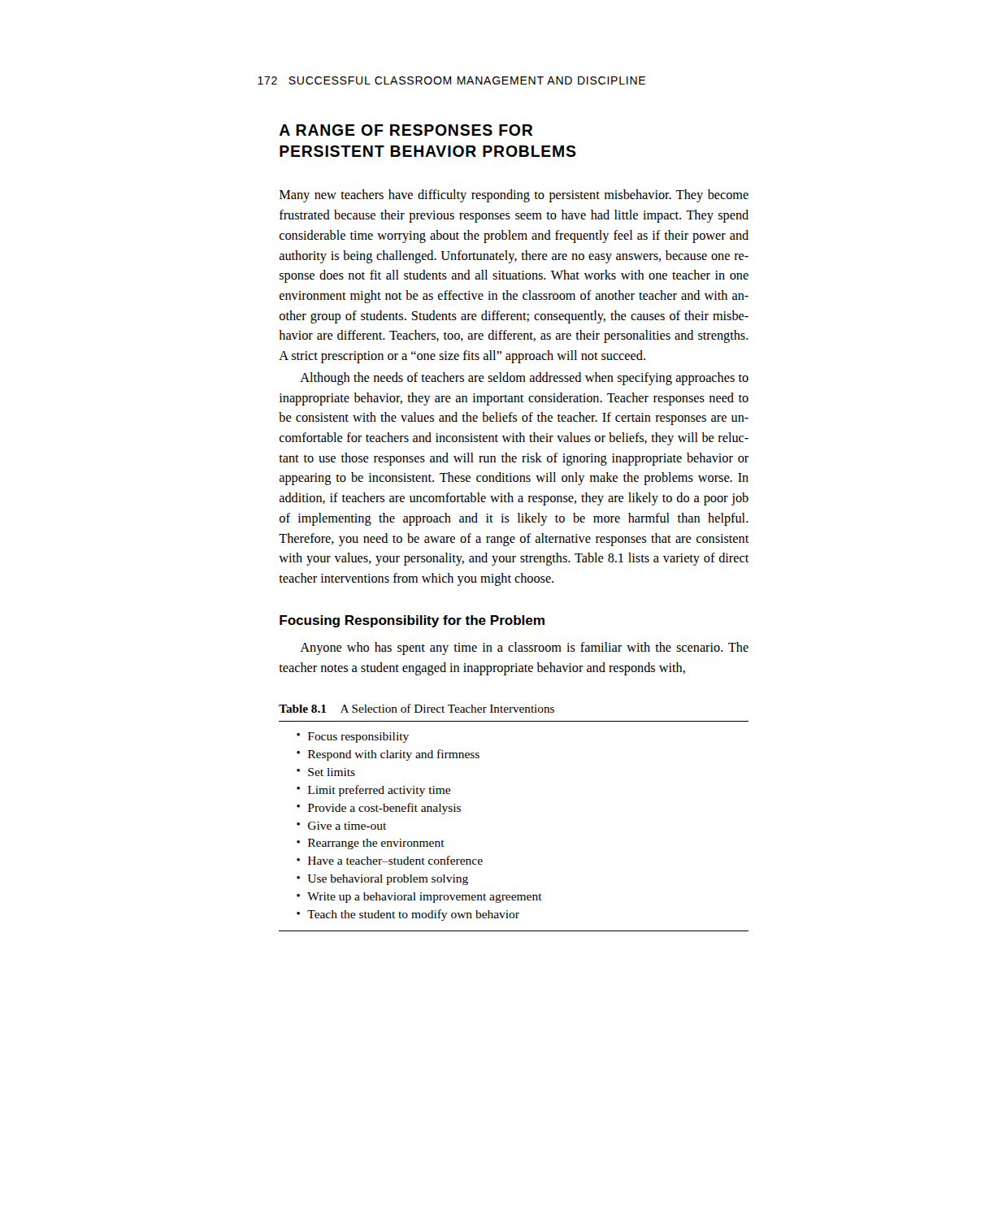172 SUCCESSFUL CLASSROOM MANAGEMENT AND DISCIPLINE
A Range of Responses for
Persistent Behavior Problems
Many new teachers have difficulty responding to persistent misbehavior. They become frustrated because their previous responses seem to have had little impact. They spend considerable time worrying about the problem and frequently feel as if their power and authority is being challenged. Unfortunately, there are no easy answers, because one response does not fit all students and all situations. What works with one teacher in one environment might not be as effective in the classroom of another teacher and with another group of students. Students are different; consequently, the causes of their misbehavior are different. Teachers, too, are different, as are their personalities and strengths. A strict prescription or a “one size fits all” approach will not succeed.
Although the needs of teachers are seldom addressed when specifying approaches to inappropriate behavior, they are an important consideration. Teacher responses need to be consistent with the values and the beliefs of the teacher. If certain responses are uncomfortable for teachers and inconsistent with their values or beliefs, they will be reluctant to use those responses and will run the risk of ignoring inappropriate behavior or appearing to be inconsistent. These conditions will only make the problems worse. In addition, if teachers are uncomfortable with a response, they are likely to do a poor job of implementing the approach and it is likely to be more harmful than helpful. Therefore, you need to be aware of a range of alternative responses that are consistent with your values, your personality, and your strengths. Table 8.1 lists a variety of direct teacher interventions from which you might choose.
Focusing Responsibility for the Problem
Anyone who has spent any time in a classroom is familiar with the scenario. The teacher notes a student engaged in inappropriate behavior and responds with,
Table 8.1 A Selection of Direct Teacher Interventions
Focus responsibility
Respond with clarity and firmness
Set limits
Limit preferred activity time
Provide a cost-benefit analysis
Give a time-out
Rearrange the environment
Have a teacher–student conference
Use behavioral problem solving
Write up a behavioral improvement agreement
Teach the student to modify own behavior